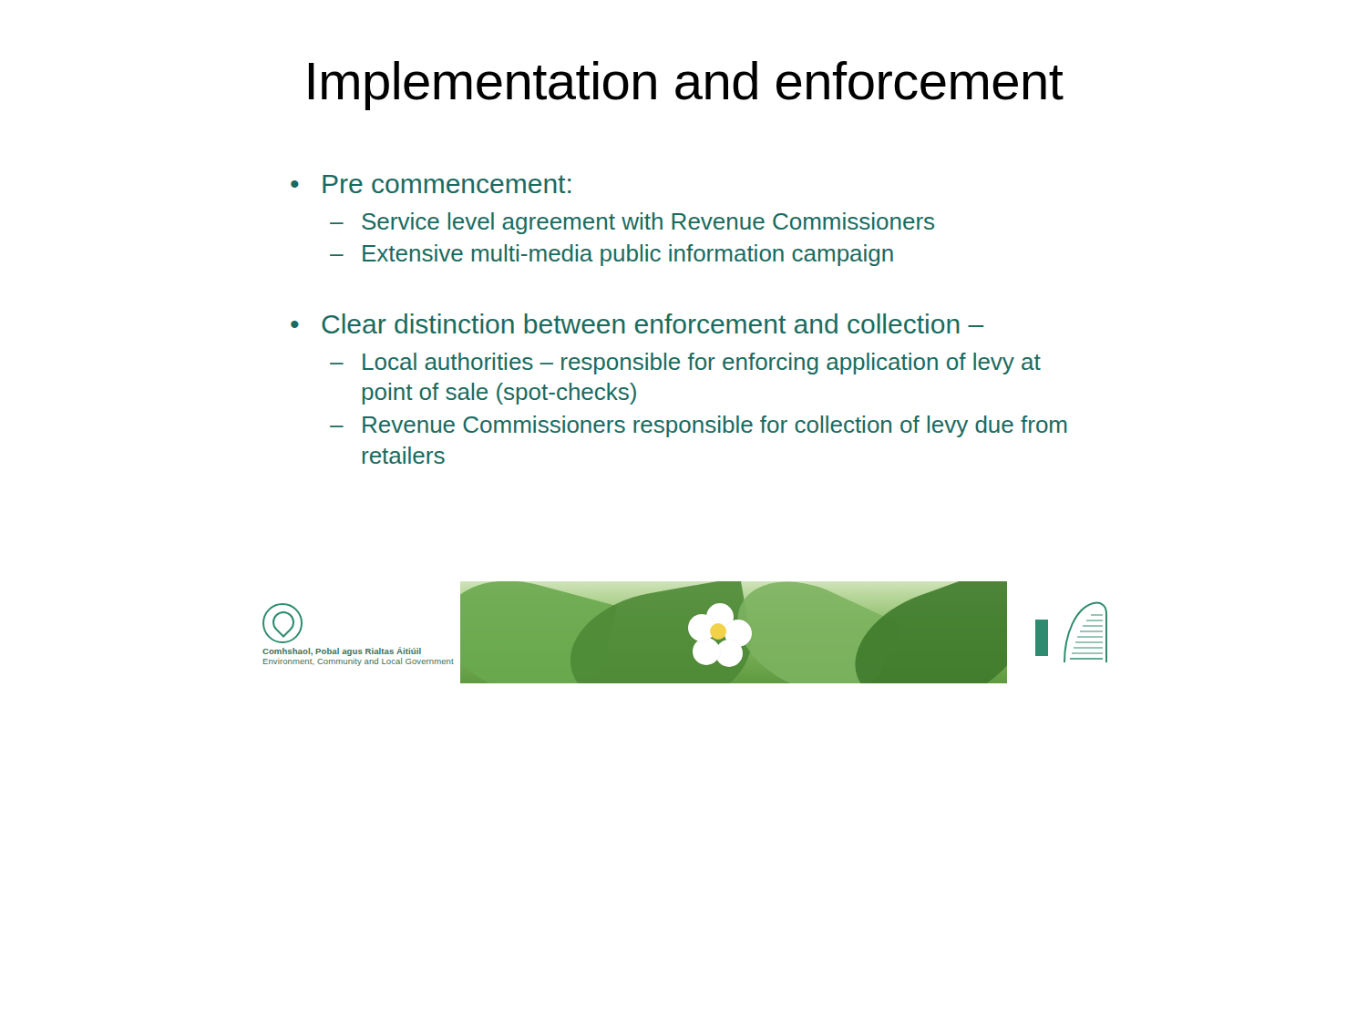Implementation and enforcement
Pre commencement:
Service level agreement with Revenue Commissioners
Extensive multi-media public information campaign
Clear distinction between enforcement and collection –
Local authorities – responsible for enforcing application of levy at point of sale (spot-checks)
Revenue Commissioners responsible for collection of levy due from retailers
Comhshaol, Pobal agus Rialtas Áitiúil
Environment, Community and Local Government